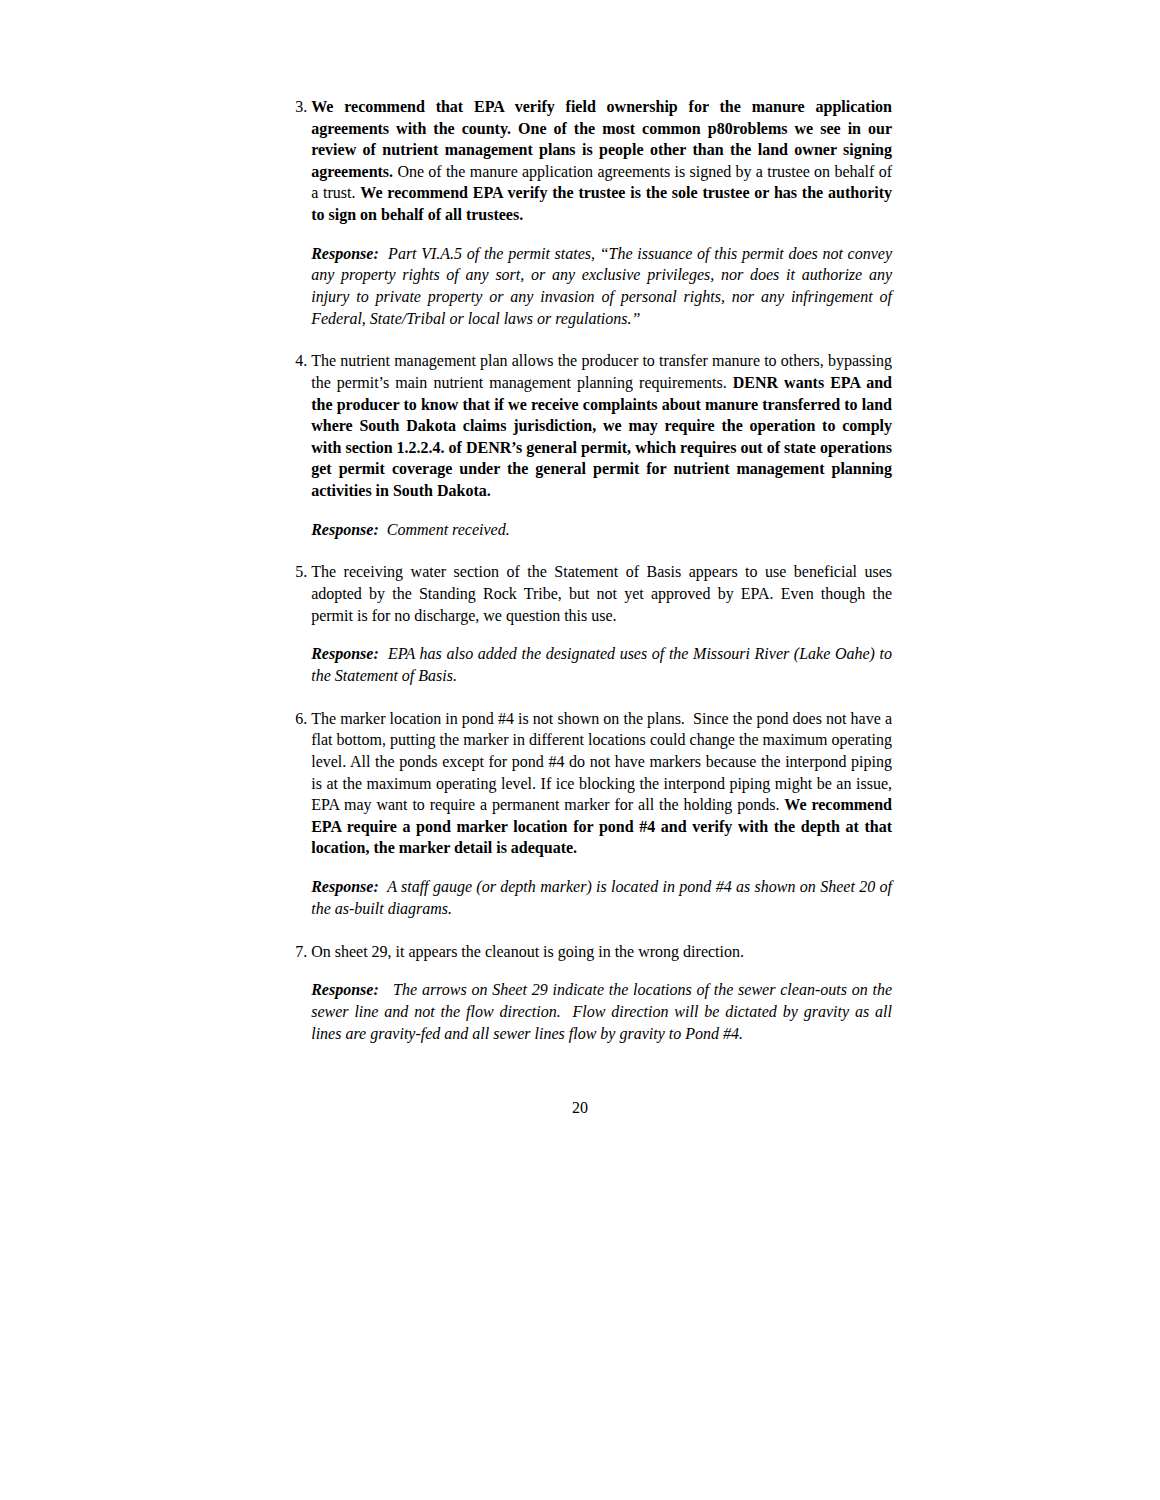We recommend that EPA verify field ownership for the manure application agreements with the county. One of the most common p80roblems we see in our review of nutrient management plans is people other than the land owner signing agreements. One of the manure application agreements is signed by a trustee on behalf of a trust. We recommend EPA verify the trustee is the sole trustee or has the authority to sign on behalf of all trustees.
Response: Part VI.A.5 of the permit states, “The issuance of this permit does not convey any property rights of any sort, or any exclusive privileges, nor does it authorize any injury to private property or any invasion of personal rights, nor any infringement of Federal, State/Tribal or local laws or regulations.”
The nutrient management plan allows the producer to transfer manure to others, bypassing the permit’s main nutrient management planning requirements. DENR wants EPA and the producer to know that if we receive complaints about manure transferred to land where South Dakota claims jurisdiction, we may require the operation to comply with section 1.2.2.4. of DENR’s general permit, which requires out of state operations get permit coverage under the general permit for nutrient management planning activities in South Dakota.
Response: Comment received.
The receiving water section of the Statement of Basis appears to use beneficial uses adopted by the Standing Rock Tribe, but not yet approved by EPA. Even though the permit is for no discharge, we question this use.
Response: EPA has also added the designated uses of the Missouri River (Lake Oahe) to the Statement of Basis.
The marker location in pond #4 is not shown on the plans. Since the pond does not have a flat bottom, putting the marker in different locations could change the maximum operating level. All the ponds except for pond #4 do not have markers because the interpond piping is at the maximum operating level. If ice blocking the interpond piping might be an issue, EPA may want to require a permanent marker for all the holding ponds. We recommend EPA require a pond marker location for pond #4 and verify with the depth at that location, the marker detail is adequate.
Response: A staff gauge (or depth marker) is located in pond #4 as shown on Sheet 20 of the as-built diagrams.
On sheet 29, it appears the cleanout is going in the wrong direction.
Response: The arrows on Sheet 29 indicate the locations of the sewer clean-outs on the sewer line and not the flow direction. Flow direction will be dictated by gravity as all lines are gravity-fed and all sewer lines flow by gravity to Pond #4.
20